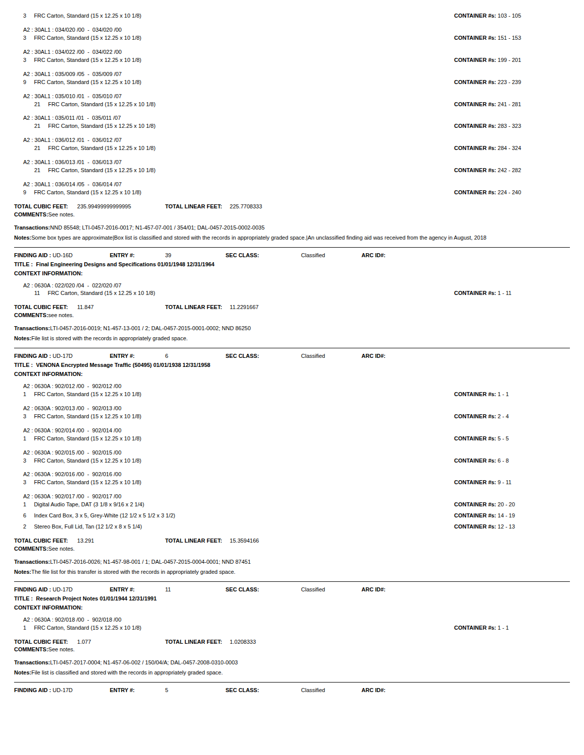3 FRC Carton, Standard (15 x 12.25 x 10 1/8)
CONTAINER #s: 103 - 105
A2 : 30AL1 : 034/020 /00 - 034/020 /00
3 FRC Carton, Standard (15 x 12.25 x 10 1/8)
CONTAINER #s: 151 - 153
A2 : 30AL1 : 034/022 /00 - 034/022 /00
3 FRC Carton, Standard (15 x 12.25 x 10 1/8)
CONTAINER #s: 199 - 201
A2 : 30AL1 : 035/009 /05 - 035/009 /07
9 FRC Carton, Standard (15 x 12.25 x 10 1/8)
CONTAINER #s: 223 - 239
A2 : 30AL1 : 035/010 /01 - 035/010 /07
21 FRC Carton, Standard (15 x 12.25 x 10 1/8)
CONTAINER #s: 241 - 281
A2 : 30AL1 : 035/011 /01 - 035/011 /07
21 FRC Carton, Standard (15 x 12.25 x 10 1/8)
CONTAINER #s: 283 - 323
A2 : 30AL1 : 036/012 /01 - 036/012 /07
21 FRC Carton, Standard (15 x 12.25 x 10 1/8)
CONTAINER #s: 284 - 324
A2 : 30AL1 : 036/013 /01 - 036/013 /07
21 FRC Carton, Standard (15 x 12.25 x 10 1/8)
CONTAINER #s: 242 - 282
A2 : 30AL1 : 036/014 /05 - 036/014 /07
9 FRC Carton, Standard (15 x 12.25 x 10 1/8)
CONTAINER #s: 224 - 240
TOTAL CUBIC FEET: 235.99499999999995
TOTAL LINEAR FEET: 225.7708333
COMMENTS: See notes.
Transactions: NND 85548; LTI-0457-2016-0017; N1-457-07-001 / 354/01; DAL-0457-2015-0002-0035
Notes: Some box types are approximate|Box list is classified and stored with the records in appropriately graded space.|An unclassified finding aid was received from the agency in August, 2018
FINDING AID : UD-16D
ENTRY #:
39
SEC CLASS:
Classified
ARC ID#:
TITLE : Final Engineering Designs and Specifications 01/01/1948 12/31/1964
CONTEXT INFORMATION:
A2 : 0630A : 022/020 /04 - 022/020 /07
11 FRC Carton, Standard (15 x 12.25 x 10 1/8)
CONTAINER #s: 1 - 11
TOTAL CUBIC FEET: 11.847
TOTAL LINEAR FEET: 11.2291667
COMMENTS: see notes.
Transactions: LTI-0457-2016-0019; N1-457-13-001 / 2; DAL-0457-2015-0001-0002; NND 86250
Notes: File list is stored with the records in appropriately graded space.
FINDING AID : UD-17D
ENTRY #:
6
SEC CLASS:
Classified
ARC ID#:
TITLE : VENONA Encrypted Message Traffic (50495) 01/01/1938 12/31/1958
CONTEXT INFORMATION:
A2 : 0630A : 902/012 /00 - 902/012 /00
1 FRC Carton, Standard (15 x 12.25 x 10 1/8)
CONTAINER #s: 1 - 1
A2 : 0630A : 902/013 /00 - 902/013 /00
3 FRC Carton, Standard (15 x 12.25 x 10 1/8)
CONTAINER #s: 2 - 4
A2 : 0630A : 902/014 /00 - 902/014 /00
1 FRC Carton, Standard (15 x 12.25 x 10 1/8)
CONTAINER #s: 5 - 5
A2 : 0630A : 902/015 /00 - 902/015 /00
3 FRC Carton, Standard (15 x 12.25 x 10 1/8)
CONTAINER #s: 6 - 8
A2 : 0630A : 902/016 /00 - 902/016 /00
3 FRC Carton, Standard (15 x 12.25 x 10 1/8)
CONTAINER #s: 9 - 11
A2 : 0630A : 902/017 /00 - 902/017 /00
1 Digital Audio Tape, DAT (3 1/8 x 9/16 x 2 1/4)
CONTAINER #s: 20 - 20
6 Index Card Box, 3 x 5, Grey-White (12 1/2 x 5 1/2 x 3 1/2)
CONTAINER #s: 14 - 19
2 Stereo Box, Full Lid, Tan (12 1/2 x 8 x 5 1/4)
CONTAINER #s: 12 - 13
TOTAL CUBIC FEET: 13.291
TOTAL LINEAR FEET: 15.3594166
COMMENTS: See notes.
Transactions: LTI-0457-2016-0026; N1-457-98-001 / 1; DAL-0457-2015-0004-0001; NND 87451
Notes: The file list for this transfer is stored with the records in appropriately graded space.
FINDING AID : UD-17D
ENTRY #:
11
SEC CLASS:
Classified
ARC ID#:
TITLE : Research Project Notes 01/01/1944 12/31/1991
CONTEXT INFORMATION:
A2 : 0630A : 902/018 /00 - 902/018 /00
1 FRC Carton, Standard (15 x 12.25 x 10 1/8)
CONTAINER #s: 1 - 1
TOTAL CUBIC FEET: 1.077
TOTAL LINEAR FEET: 1.0208333
COMMENTS: See notes.
Transactions: LTI-0457-2017-0004; N1-457-06-002 / 150/04/A; DAL-0457-2008-0310-0003
Notes: File list is classified and stored with the records in appropriately graded space.
FINDING AID : UD-17D
ENTRY #:
5
SEC CLASS:
Classified
ARC ID#: